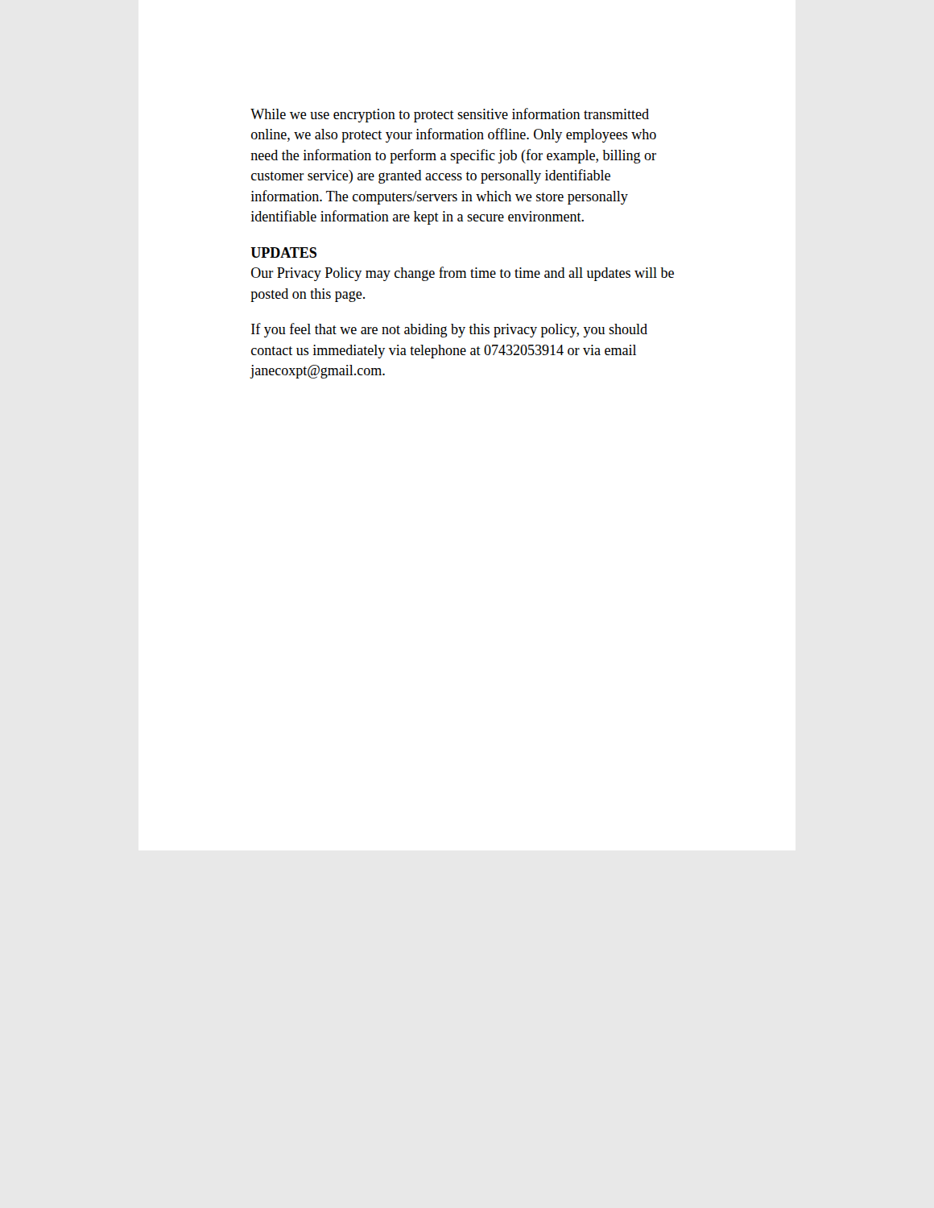While we use encryption to protect sensitive information transmitted online, we also protect your information offline. Only employees who need the information to perform a specific job (for example, billing or customer service) are granted access to personally identifiable information. The computers/servers in which we store personally identifiable information are kept in a secure environment.
UPDATES
Our Privacy Policy may change from time to time and all updates will be posted on this page.
If you feel that we are not abiding by this privacy policy, you should contact us immediately via telephone at 07432053914 or via email janecoxpt@gmail.com.